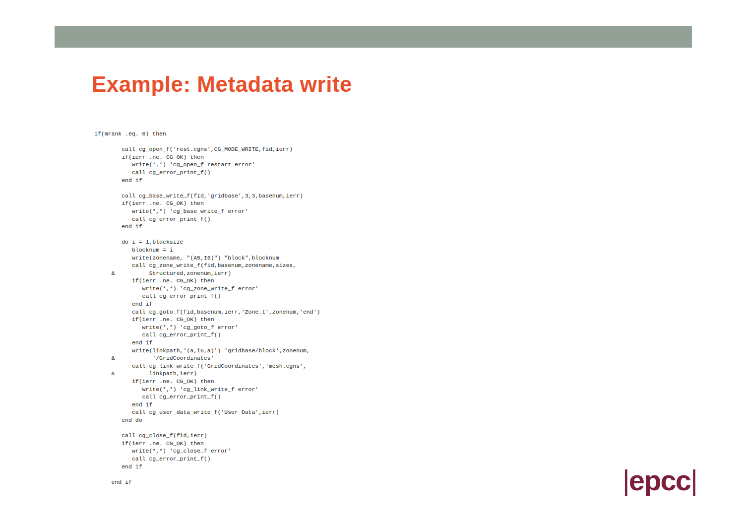Example: Metadata write
if(mrank .eq. 0) then

        call cg_open_f('rest.cgns',CG_MODE_WRITE,fid,ierr)
        if(ierr .ne. CG_OK) then
           write(*,*) 'cg_open_f restart error'
           call cg_error_print_f()
        end if

        call cg_base_write_f(fid,'gridbase',3,3,basenum,ierr)
        if(ierr .ne. CG_OK) then
           write(*,*) 'cg_base_write_f error'
           call cg_error_print_f()
        end if

        do i = 1,blocksize
           blocknum = i
           write(zonename, "(A5,I6)") "block",blocknum
           call cg_zone_write_f(fid,basenum,zonename,sizes,
     &          Structured,zonenum,ierr)
           if(ierr .ne. CG_OK) then
              write(*,*) 'cg_zone_write_f error'
              call cg_error_print_f()
           end if
           call cg_goto_f(fid,basenum,ierr,'Zone_t',zonenum,'end')
           if(ierr .ne. CG_OK) then
              write(*,*) 'cg_goto_f error'
              call cg_error_print_f()
           end if
           write(linkpath,'(a,i6,a)') 'gridbase/block',zonenum,
     &           '/GridCoordinates'
           call cg_link_write_f('GridCoordinates','mesh.cgns',
     &          linkpath,ierr)
           if(ierr .ne. CG_OK) then
              write(*,*) 'cg_link_write_f error'
              call cg_error_print_f()
           end if
           call cg_user_data_write_f('User Data',ierr)
        end do

        call cg_close_f(fid,ierr)
        if(ierr .ne. CG_OK) then
           write(*,*) 'cg_close_f error'
           call cg_error_print_f()
        end if

     end if
|epcc|